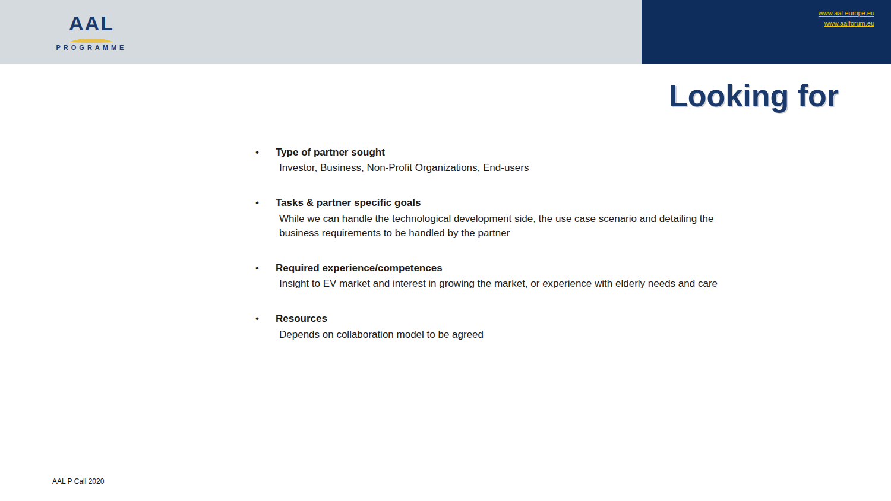AAL PROGRAMME
www.aal-europe.eu www.aalforum.eu
Looking for
Type of partner sought Investor, Business, Non-Profit Organizations, End-users
Tasks & partner specific goals While we can handle the technological development side, the use case scenario and detailing the business requirements to be handled by the partner
Required experience/competences Insight to EV market and interest in growing the market, or experience with elderly needs and care
Resources Depends on collaboration model to be agreed
AAL P Call 2020